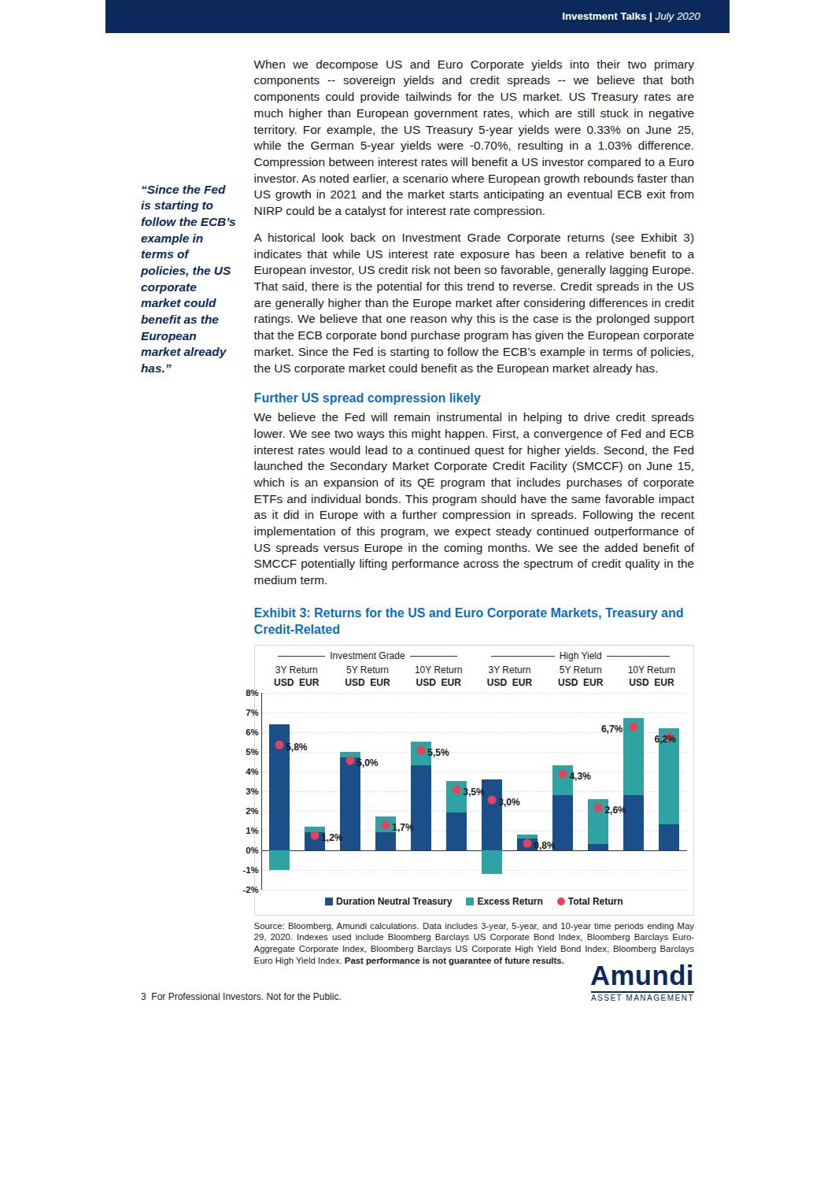Investment Talks | July 2020
“Since the Fed is starting to follow the ECB’s example in terms of policies, the US corporate market could benefit as the European market already has.”
When we decompose US and Euro Corporate yields into their two primary components -- sovereign yields and credit spreads -- we believe that both components could provide tailwinds for the US market. US Treasury rates are much higher than European government rates, which are still stuck in negative territory. For example, the US Treasury 5-year yields were 0.33% on June 25, while the German 5-year yields were -0.70%, resulting in a 1.03% difference. Compression between interest rates will benefit a US investor compared to a Euro investor. As noted earlier, a scenario where European growth rebounds faster than US growth in 2021 and the market starts anticipating an eventual ECB exit from NIRP could be a catalyst for interest rate compression.
A historical look back on Investment Grade Corporate returns (see Exhibit 3) indicates that while US interest rate exposure has been a relative benefit to a European investor, US credit risk not been so favorable, generally lagging Europe. That said, there is the potential for this trend to reverse. Credit spreads in the US are generally higher than the Europe market after considering differences in credit ratings. We believe that one reason why this is the case is the prolonged support that the ECB corporate bond purchase program has given the European corporate market. Since the Fed is starting to follow the ECB’s example in terms of policies, the US corporate market could benefit as the European market already has.
Further US spread compression likely
We believe the Fed will remain instrumental in helping to drive credit spreads lower. We see two ways this might happen. First, a convergence of Fed and ECB interest rates would lead to a continued quest for higher yields. Second, the Fed launched the Secondary Market Corporate Credit Facility (SMCCF) on June 15, which is an expansion of its QE program that includes purchases of corporate ETFs and individual bonds. This program should have the same favorable impact as it did in Europe with a further compression in spreads. Following the recent implementation of this program, we expect steady continued outperformance of US spreads versus Europe in the coming months. We see the added benefit of SMCCF potentially lifting performance across the spectrum of credit quality in the medium term.
Exhibit 3: Returns for the US and Euro Corporate Markets, Treasury and Credit-Related
Investment Grade
High Yield
3Y Return
5Y Return
10Y Return
3Y Return
5Y Return
10Y Return
USD EUR
USD EUR
USD EUR
USD EUR
USD EUR
USD EUR
8% 7% 6% 5% 4% 3% 2% 1% 0% -1% -2%
5,8%
1,2%
5,0%
1,7%
5,5%
3,5%
3,0%
0,8%
4,3%
2,6%
6,7%
6,2%
Duration Neutral Treasury
Excess Return
Total Return
Source: Bloomberg, Amundi calculations. Data includes 3-year, 5-year, and 10-year time periods ending May 29, 2020. Indexes used include Bloomberg Barclays US Corporate Bond Index, Bloomberg Barclays Euro-Aggregate Corporate Index, Bloomberg Barclays US Corporate High Yield Bond Index, Bloomberg Barclays Euro High Yield Index. Past performance is not guarantee of future results.
3 For Professional Investors. Not for the Public.
Amundi
ASSET MANAGEMENT